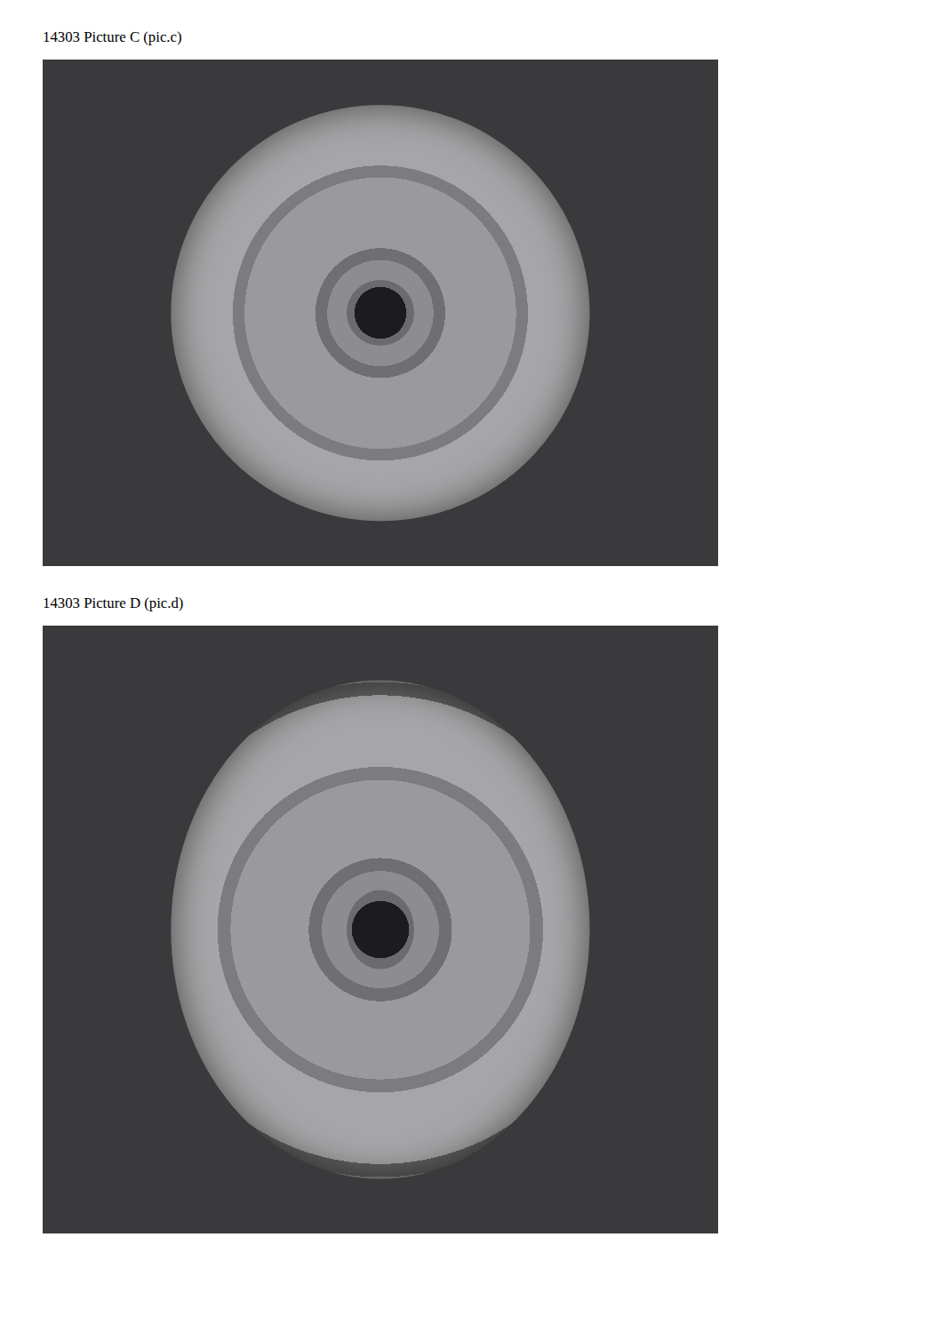14303 Picture C (pic.c)
14303 Picture D (pic.d)